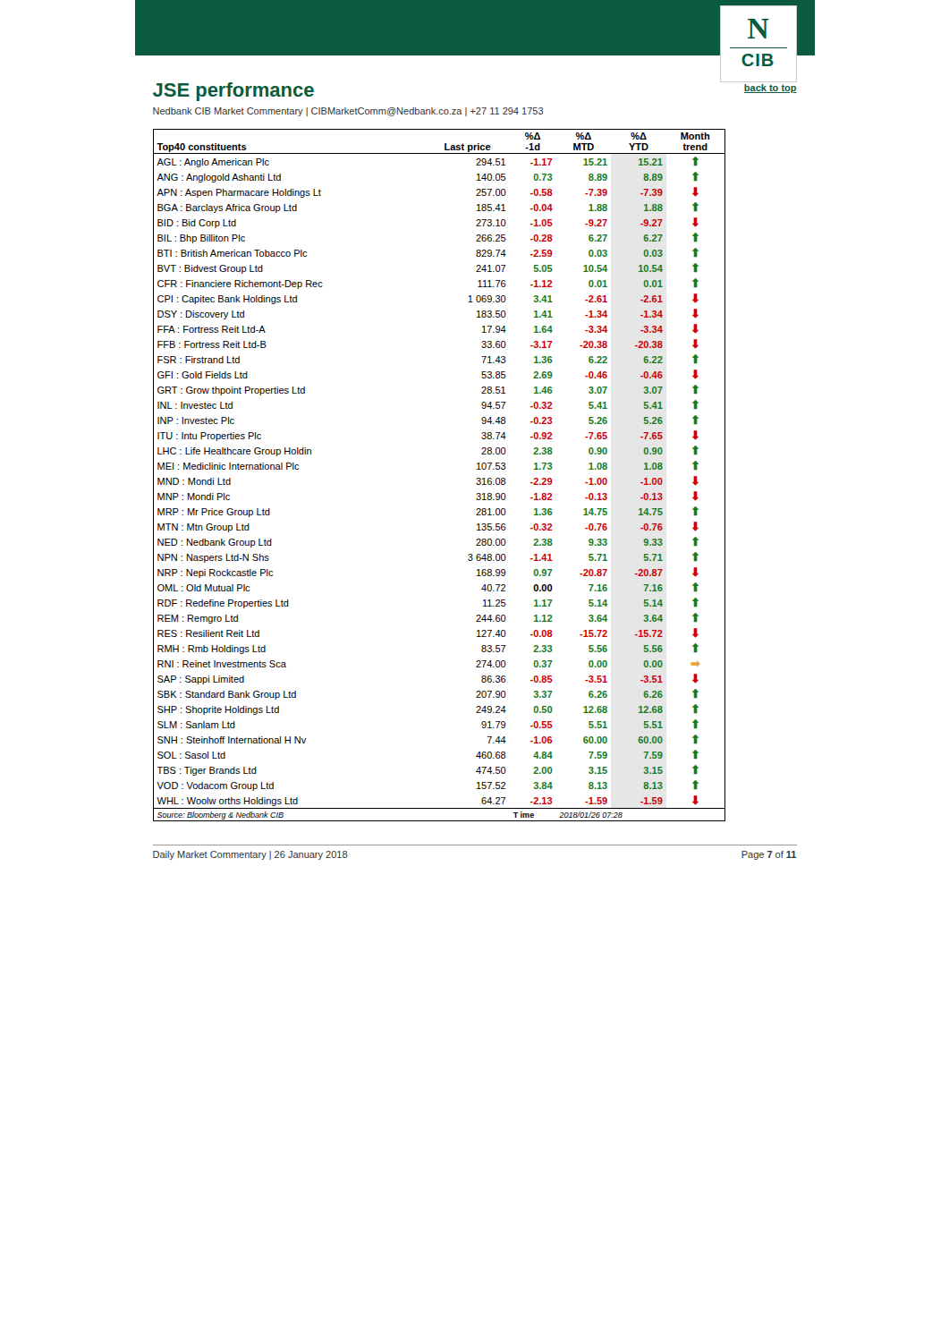N
CIB
JSE performance
back to top
Nedbank CIB Market Commentary | CIBMarketComm@Nedbank.co.za | +27 11 294 1753
| Top40 constituents | Last price | %Δ -1d | %Δ MTD | %Δ YTD | Month trend |
| --- | --- | --- | --- | --- | --- |
| AGL : Anglo American Plc | 294.51 | -1.17 | 15.21 | 15.21 | ⬆ |
| ANG : Anglogold Ashanti Ltd | 140.05 | 0.73 | 8.89 | 8.89 | ⬆ |
| APN : Aspen Pharmacare Holdings Lt | 257.00 | -0.58 | -7.39 | -7.39 | ⬇ |
| BGA : Barclays Africa Group Ltd | 185.41 | -0.04 | 1.88 | 1.88 | ⬆ |
| BID : Bid Corp Ltd | 273.10 | -1.05 | -9.27 | -9.27 | ⬇ |
| BIL : Bhp Billiton Plc | 266.25 | -0.28 | 6.27 | 6.27 | ⬆ |
| BTI : British American Tobacco Plc | 829.74 | -2.59 | 0.03 | 0.03 | ⬆ |
| BVT : Bidvest Group Ltd | 241.07 | 5.05 | 10.54 | 10.54 | ⬆ |
| CFR : Financiere Richemont-Dep Rec | 111.76 | -1.12 | 0.01 | 0.01 | ⬆ |
| CPI : Capitec Bank Holdings Ltd | 1 069.30 | 3.41 | -2.61 | -2.61 | ⬇ |
| DSY : Discovery Ltd | 183.50 | 1.41 | -1.34 | -1.34 | ⬇ |
| FFA : Fortress Reit Ltd-A | 17.94 | 1.64 | -3.34 | -3.34 | ⬇ |
| FFB : Fortress Reit Ltd-B | 33.60 | -3.17 | -20.38 | -20.38 | ⬇ |
| FSR : Firstrand Ltd | 71.43 | 1.36 | 6.22 | 6.22 | ⬆ |
| GFI : Gold Fields Ltd | 53.85 | 2.69 | -0.46 | -0.46 | ⬇ |
| GRT : Grow thpoint Properties Ltd | 28.51 | 1.46 | 3.07 | 3.07 | ⬆ |
| INL : Investec Ltd | 94.57 | -0.32 | 5.41 | 5.41 | ⬆ |
| INP : Investec Plc | 94.48 | -0.23 | 5.26 | 5.26 | ⬆ |
| ITU : Intu Properties Plc | 38.74 | -0.92 | -7.65 | -7.65 | ⬇ |
| LHC : Life Healthcare Group Holdin | 28.00 | 2.38 | 0.90 | 0.90 | ⬆ |
| MEI : Mediclinic International Plc | 107.53 | 1.73 | 1.08 | 1.08 | ⬆ |
| MND : Mondi Ltd | 316.08 | -2.29 | -1.00 | -1.00 | ⬇ |
| MNP : Mondi Plc | 318.90 | -1.82 | -0.13 | -0.13 | ⬇ |
| MRP : Mr Price Group Ltd | 281.00 | 1.36 | 14.75 | 14.75 | ⬆ |
| MTN : Mtn Group Ltd | 135.56 | -0.32 | -0.76 | -0.76 | ⬇ |
| NED : Nedbank Group Ltd | 280.00 | 2.38 | 9.33 | 9.33 | ⬆ |
| NPN : Naspers Ltd-N Shs | 3 648.00 | -1.41 | 5.71 | 5.71 | ⬆ |
| NRP : Nepi Rockcastle Plc | 168.99 | 0.97 | -20.87 | -20.87 | ⬇ |
| OML : Old Mutual Plc | 40.72 | 0.00 | 7.16 | 7.16 | ⬆ |
| RDF : Redefine Properties Ltd | 11.25 | 1.17 | 5.14 | 5.14 | ⬆ |
| REM : Remgro Ltd | 244.60 | 1.12 | 3.64 | 3.64 | ⬆ |
| RES : Resilient Reit Ltd | 127.40 | -0.08 | -15.72 | -15.72 | ⬇ |
| RMH : Rmb Holdings Ltd | 83.57 | 2.33 | 5.56 | 5.56 | ⬆ |
| RNI : Reinet Investments Sca | 274.00 | 0.37 | 0.00 | 0.00 | ➡ |
| SAP : Sappi Limited | 86.36 | -0.85 | -3.51 | -3.51 | ⬇ |
| SBK : Standard Bank Group Ltd | 207.90 | 3.37 | 6.26 | 6.26 | ⬆ |
| SHP : Shoprite Holdings Ltd | 249.24 | 0.50 | 12.68 | 12.68 | ⬆ |
| SLM : Sanlam Ltd | 91.79 | -0.55 | 5.51 | 5.51 | ⬆ |
| SNH : Steinhoff International H Nv | 7.44 | -1.06 | 60.00 | 60.00 | ⬆ |
| SOL : Sasol Ltd | 460.68 | 4.84 | 7.59 | 7.59 | ⬆ |
| TBS : Tiger Brands Ltd | 474.50 | 2.00 | 3.15 | 3.15 | ⬆ |
| VOD : Vodacom Group Ltd | 157.52 | 3.84 | 8.13 | 8.13 | ⬆ |
| WHL : Woolw orths Holdings Ltd | 64.27 | -2.13 | -1.59 | -1.59 | ⬇ |
| Source: Bloomberg & Nedbank CIB | T ime | 2018/01/26 07:28 |
Daily Market Commentary | 26 January 2018
Page 7 of 11